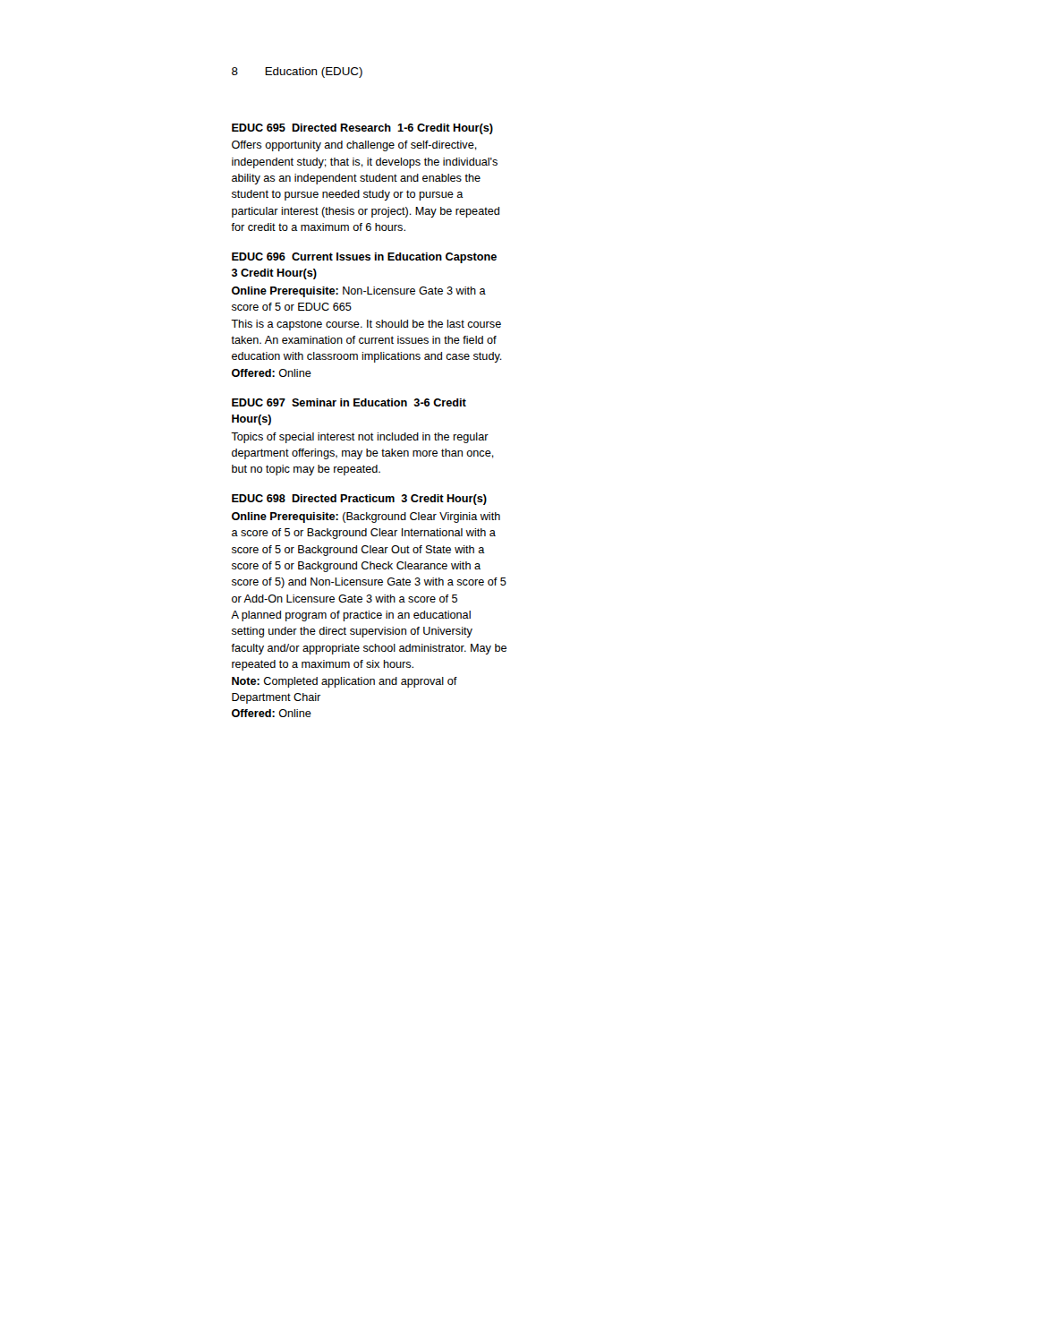8 Education (EDUC)
EDUC 695 Directed Research 1-6 Credit Hour(s)
Offers opportunity and challenge of self-directive, independent study; that is, it develops the individual's ability as an independent student and enables the student to pursue needed study or to pursue a particular interest (thesis or project). May be repeated for credit to a maximum of 6 hours.
EDUC 696 Current Issues in Education Capstone 3 Credit Hour(s)
Online Prerequisite: Non-Licensure Gate 3 with a score of 5 or EDUC 665
This is a capstone course. It should be the last course taken. An examination of current issues in the field of education with classroom implications and case study.
Offered: Online
EDUC 697 Seminar in Education 3-6 Credit Hour(s)
Topics of special interest not included in the regular department offerings, may be taken more than once, but no topic may be repeated.
EDUC 698 Directed Practicum 3 Credit Hour(s)
Online Prerequisite: (Background Clear Virginia with a score of 5 or Background Clear International with a score of 5 or Background Clear Out of State with a score of 5 or Background Check Clearance with a score of 5) and Non-Licensure Gate 3 with a score of 5 or Add-On Licensure Gate 3 with a score of 5
A planned program of practice in an educational setting under the direct supervision of University faculty and/or appropriate school administrator. May be repeated to a maximum of six hours.
Note: Completed application and approval of Department Chair
Offered: Online